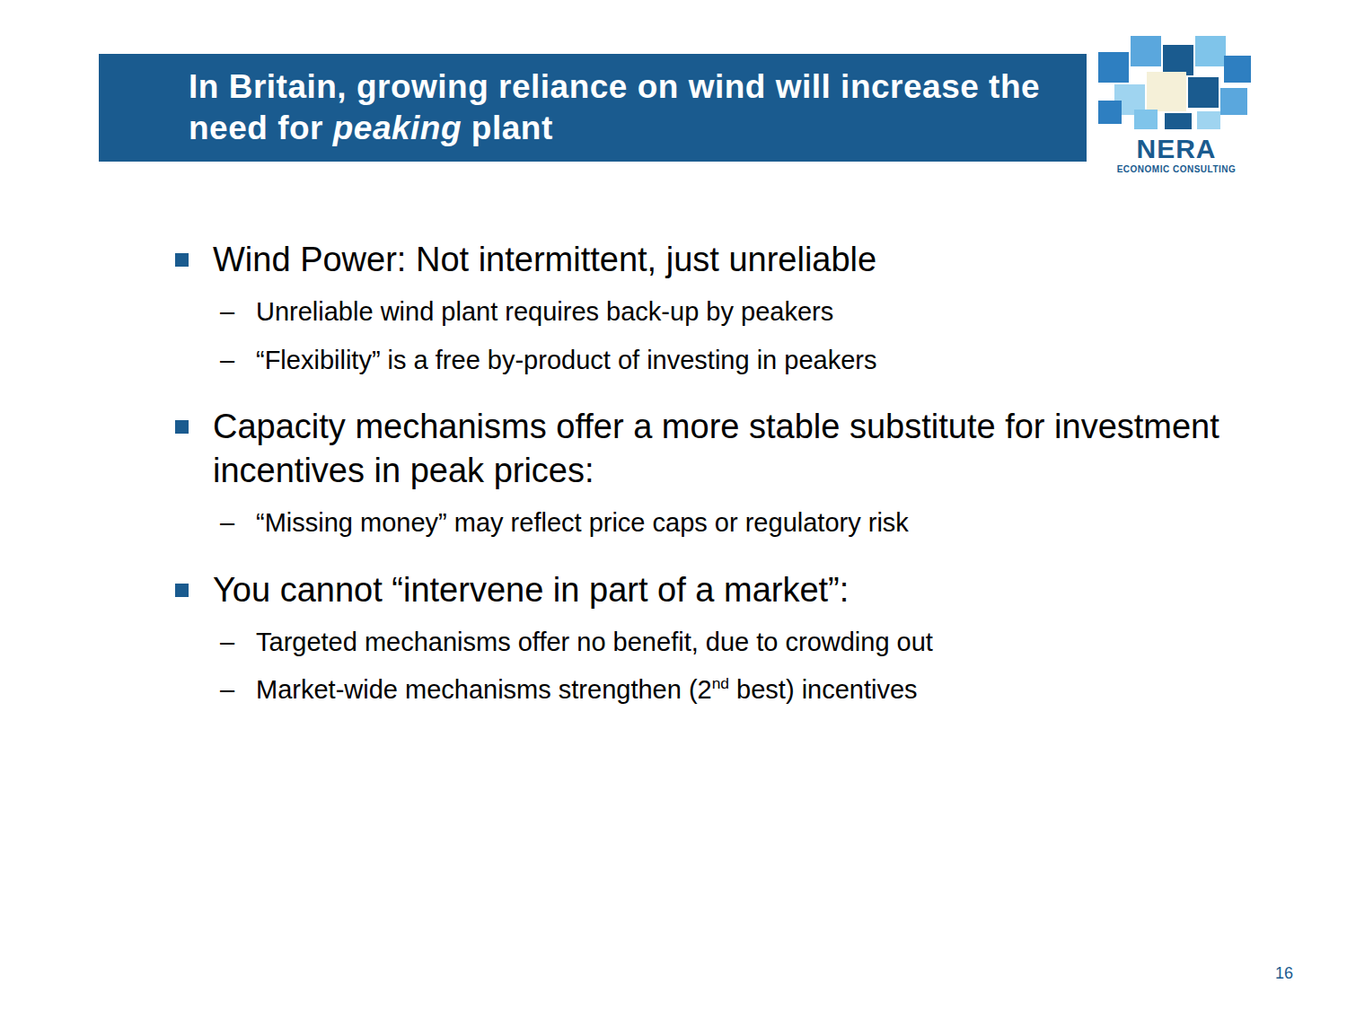In Britain, growing reliance on wind will increase the need for peaking plant
NERA
ECONOMIC CONSULTING
Wind Power: Not intermittent, just unreliable
Unreliable wind plant requires back-up by peakers
“Flexibility” is a free by-product of investing in peakers
Capacity mechanisms offer a more stable substitute for investment incentives in peak prices:
“Missing money” may reflect price caps or regulatory risk
You cannot “intervene in part of a market”:
Targeted mechanisms offer no benefit, due to crowding out
Market-wide mechanisms strengthen (2nd best) incentives
16